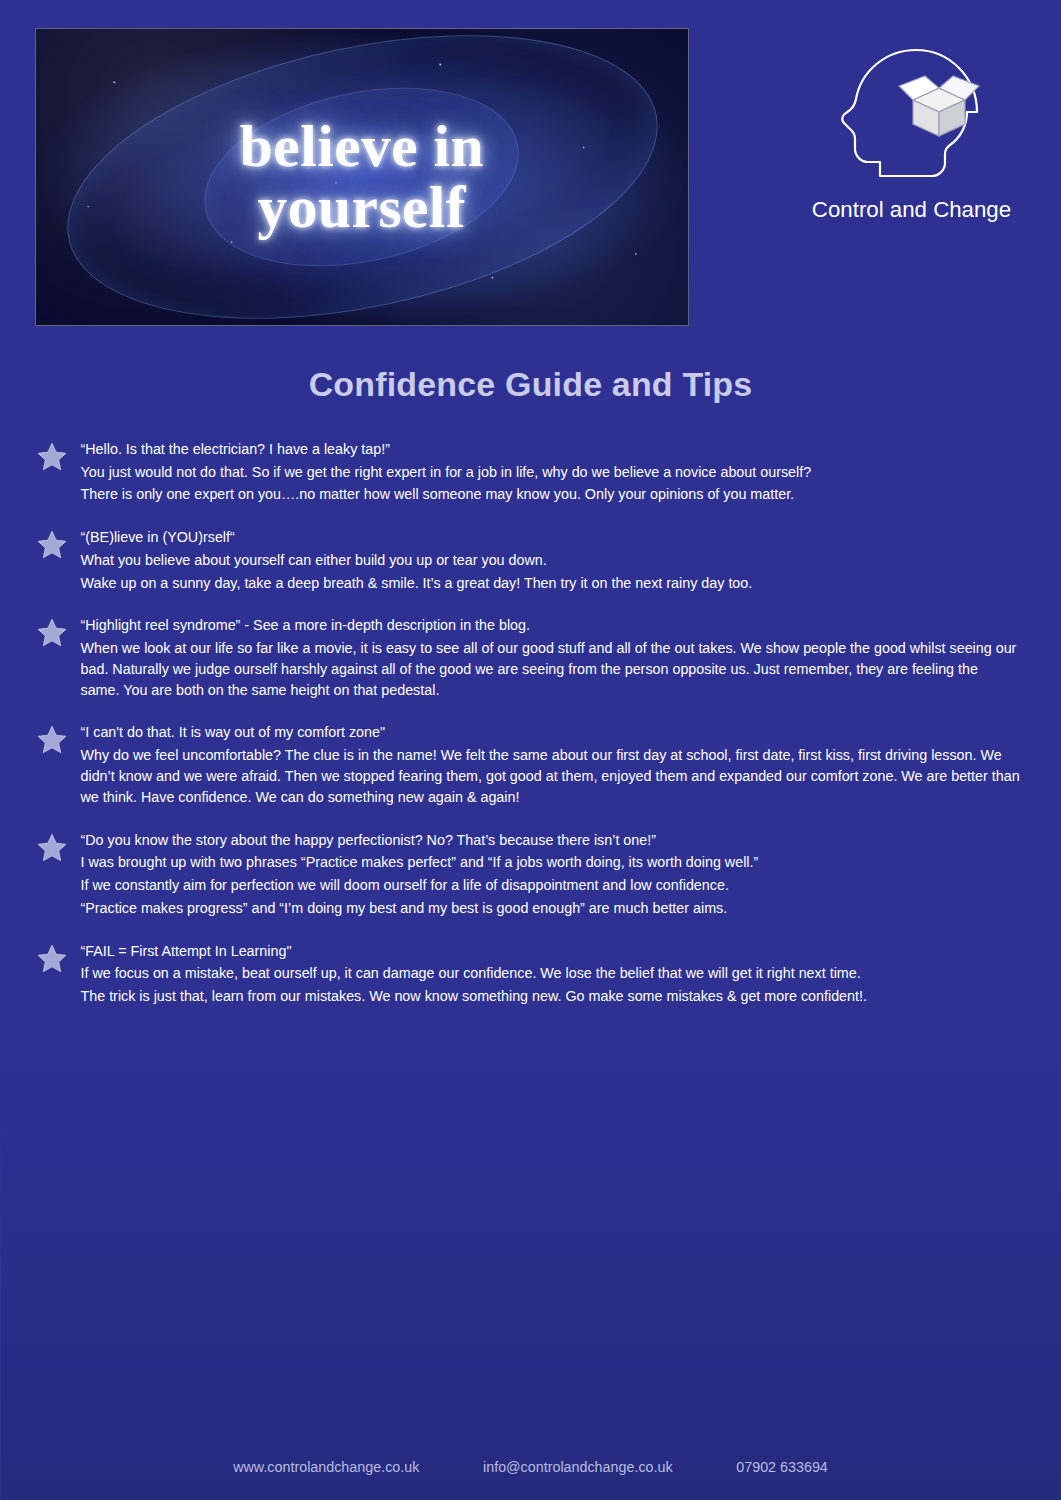believe in
yourself
Control and Change
Confidence Guide and Tips
“Hello. Is that the electrician? I have a leaky tap!”
You just would not do that. So if we get the right expert in for a job in life, why do we believe a novice about ourself?
There is only one expert on you….no matter how well someone may know you. Only your opinions of you matter.
“(BE)lieve in (YOU)rself“
What you believe about yourself can either build you up or tear you down.
Wake up on a sunny day, take a deep breath & smile. It’s a great day! Then try it on the next rainy day too.
“Highlight reel syndrome” - See a more in-depth description in the blog.
When we look at our life so far like a movie, it is easy to see all of our good stuff and all of the out takes. We show people the good whilst seeing our bad. Naturally we judge ourself harshly against all of the good we are seeing from the person opposite us. Just remember, they are feeling the same. You are both on the same height on that pedestal.
“I can't do that. It is way out of my comfort zone"
Why do we feel uncomfortable? The clue is in the name! We felt the same about our first day at school, first date, first kiss, first driving lesson. We didn’t know and we were afraid. Then we stopped fearing them, got good at them, enjoyed them and expanded our comfort zone. We are better than we think. Have confidence. We can do something new again & again!
“Do you know the story about the happy perfectionist? No? That’s because there isn’t one!”
I was brought up with two phrases “Practice makes perfect” and “If a jobs worth doing, its worth doing well.”
If we constantly aim for perfection we will doom ourself for a life of disappointment and low confidence.
“Practice makes progress” and “I’m doing my best and my best is good enough” are much better aims.
“FAIL = First Attempt In Learning"
If we focus on a mistake, beat ourself up, it can damage our confidence. We lose the belief that we will get it right next time.
The trick is just that, learn from our mistakes. We now know something new. Go make some mistakes & get more confident!.
www.controlandchange.co.uk info@controlandchange.co.uk 07902 633694